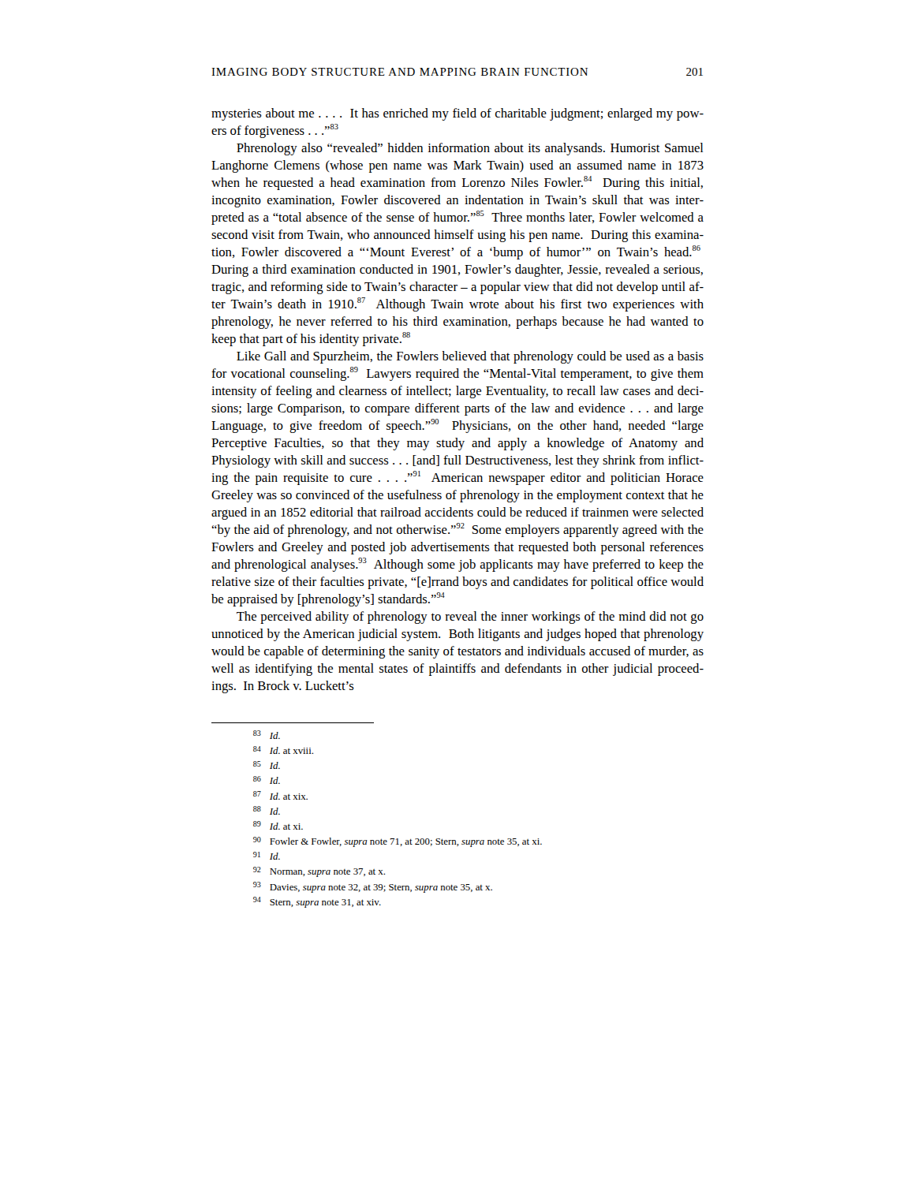Imaging Body Structure and Mapping Brain Function 201
mysteries about me . . . . It has enriched my field of charitable judgment; enlarged my powers of forgiveness . . .”83
Phrenology also “revealed” hidden information about its analysands. Humorist Samuel Langhorne Clemens (whose pen name was Mark Twain) used an assumed name in 1873 when he requested a head examination from Lorenzo Niles Fowler.84 During this initial, incognito examination, Fowler discovered an indentation in Twain’s skull that was interpreted as a “total absence of the sense of humor.”85 Three months later, Fowler welcomed a second visit from Twain, who announced himself using his pen name. During this examination, Fowler discovered a “‘Mount Everest’ of a ‘bump of humor’” on Twain’s head.86 During a third examination conducted in 1901, Fowler’s daughter, Jessie, revealed a serious, tragic, and reforming side to Twain’s character – a popular view that did not develop until after Twain’s death in 1910.87 Although Twain wrote about his first two experiences with phrenology, he never referred to his third examination, perhaps because he had wanted to keep that part of his identity private.88
Like Gall and Spurzheim, the Fowlers believed that phrenology could be used as a basis for vocational counseling.89 Lawyers required the “Mental-Vital temperament, to give them intensity of feeling and clearness of intellect; large Eventuality, to recall law cases and decisions; large Comparison, to compare different parts of the law and evidence . . . and large Language, to give freedom of speech.”90 Physicians, on the other hand, needed “large Perceptive Faculties, so that they may study and apply a knowledge of Anatomy and Physiology with skill and success . . . [and] full Destructiveness, lest they shrink from inflicting the pain requisite to cure . . . .”91 American newspaper editor and politician Horace Greeley was so convinced of the usefulness of phrenology in the employment context that he argued in an 1852 editorial that railroad accidents could be reduced if trainmen were selected “by the aid of phrenology, and not otherwise.”92 Some employers apparently agreed with the Fowlers and Greeley and posted job advertisements that requested both personal references and phrenological analyses.93 Although some job applicants may have preferred to keep the relative size of their faculties private, “[e]rrand boys and candidates for political office would be appraised by [phrenology’s] standards.”94
The perceived ability of phrenology to reveal the inner workings of the mind did not go unnoticed by the American judicial system. Both litigants and judges hoped that phrenology would be capable of determining the sanity of testators and individuals accused of murder, as well as identifying the mental states of plaintiffs and defendants in other judicial proceedings. In Brock v. Luckett’s
83 Id.
84 Id. at xviii.
85 Id.
86 Id.
87 Id. at xix.
88 Id.
89 Id. at xi.
90 Fowler & Fowler, supra note 71, at 200; Stern, supra note 35, at xi.
91 Id.
92 Norman, supra note 37, at x.
93 Davies, supra note 32, at 39; Stern, supra note 35, at x.
94 Stern, supra note 31, at xiv.